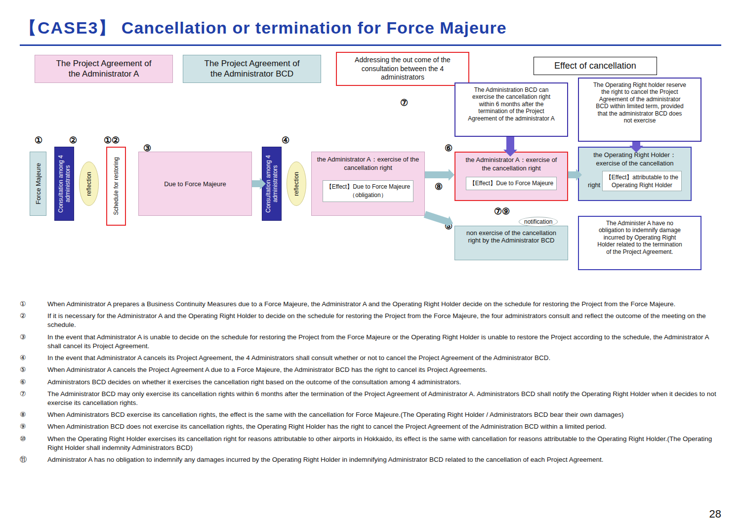【CASE3】 Cancellation or termination for Force Majeure
The Project Agreement of
the Administrator A
The Project Agreement of
the Administrator BCD
Addressing the out come of the
consultation between the 4
administrators
Effect of cancellation
①
②
①②
③
④
⑨
⑥
⑤
⑤
⑥
⑧
⑦⑨
⑩
⑪
⑦
Force Majeure
Consultation among 4
administrators
reflection
Schedule for restoring
Due to Force Majeure
Consultation among 4
administrators
reflection
the Administrator A：exercise of the
cancellation right
【Effect】Due to Force Majeure
（obligation）
the Administrator A：exercise of
the cancellation right
【Effect】Due to Force Majeure
non exercise of the cancellation
right by the Administrator BCD
the Operating Right Holder：
exercise of the cancellation
right
【Effect】attributable to the
Operating Right Holder
The Administration BCD can
exercise the cancellation right
within 6 months after the
termination of the Project
Agreement of the administrator A
The Operating Right holder reserve
the right to cancel the Project
Agreement of the administrator
BCD within limited term, provided
that the administrator BCD does
not exercise
The Administer A have no
obligation to indemnify damage
incurred by Operating Right
Holder related to the termination
of the Project Agreement.
notification
① When Administrator A prepares a Business Continuity Measures due to a Force Majeure, the Administrator A and the Operating Right Holder decide on the schedule for restoring the Project from the Force Majeure.
② If it is necessary for the Administrator A and the Operating Right Holder to decide on the schedule for restoring the Project from the Force Majeure, the four administrators consult and reflect the outcome of the meeting on the schedule.
③ In the event that Administrator A is unable to decide on the schedule for restoring the Project from the Force Majeure or the Operating Right Holder is unable to restore the Project according to the schedule, the Administrator A shall cancel its Project Agreement.
④ In the event that Administrator A cancels its Project Agreement, the 4 Administrators shall consult whether or not to cancel the Project Agreement of the Administrator BCD.
⑤ When Administrator A cancels the Project Agreement A due to a Force Majeure, the Administrator BCD has the right to cancel its Project Agreements.
⑥ Administrators BCD decides on whether it exercises the cancellation right based on the outcome of the consultation among 4 administrators.
⑦ The Administrator BCD may only exercise its cancellation rights within 6 months after the termination of the Project Agreement of Administrator A. Administrators BCD shall notify the Operating Right Holder when it decides to not exercise its cancellation rights.
⑧ When Administrators BCD exercise its cancellation rights, the effect is the same with the cancellation for Force Majeure.(The Operating Right Holder / Administrators BCD bear their own damages)
⑨ When Administration BCD does not exercise its cancellation rights, the Operating Right Holder has the right to cancel the Project Agreement of the Administration BCD within a limited period.
⑩When the Operating Right Holder exercises its cancellation right for reasons attributable to other airports in Hokkaido, its effect is the same with cancellation for reasons attributable to the Operating Right Holder.(The Operating Right Holder shall indemnity Administrators BCD)
⑪Administrator A has no obligation to indemnify any damages incurred by the Operating Right Holder in indemnifying Administrator BCD related to the cancellation of each Project Agreement.
28